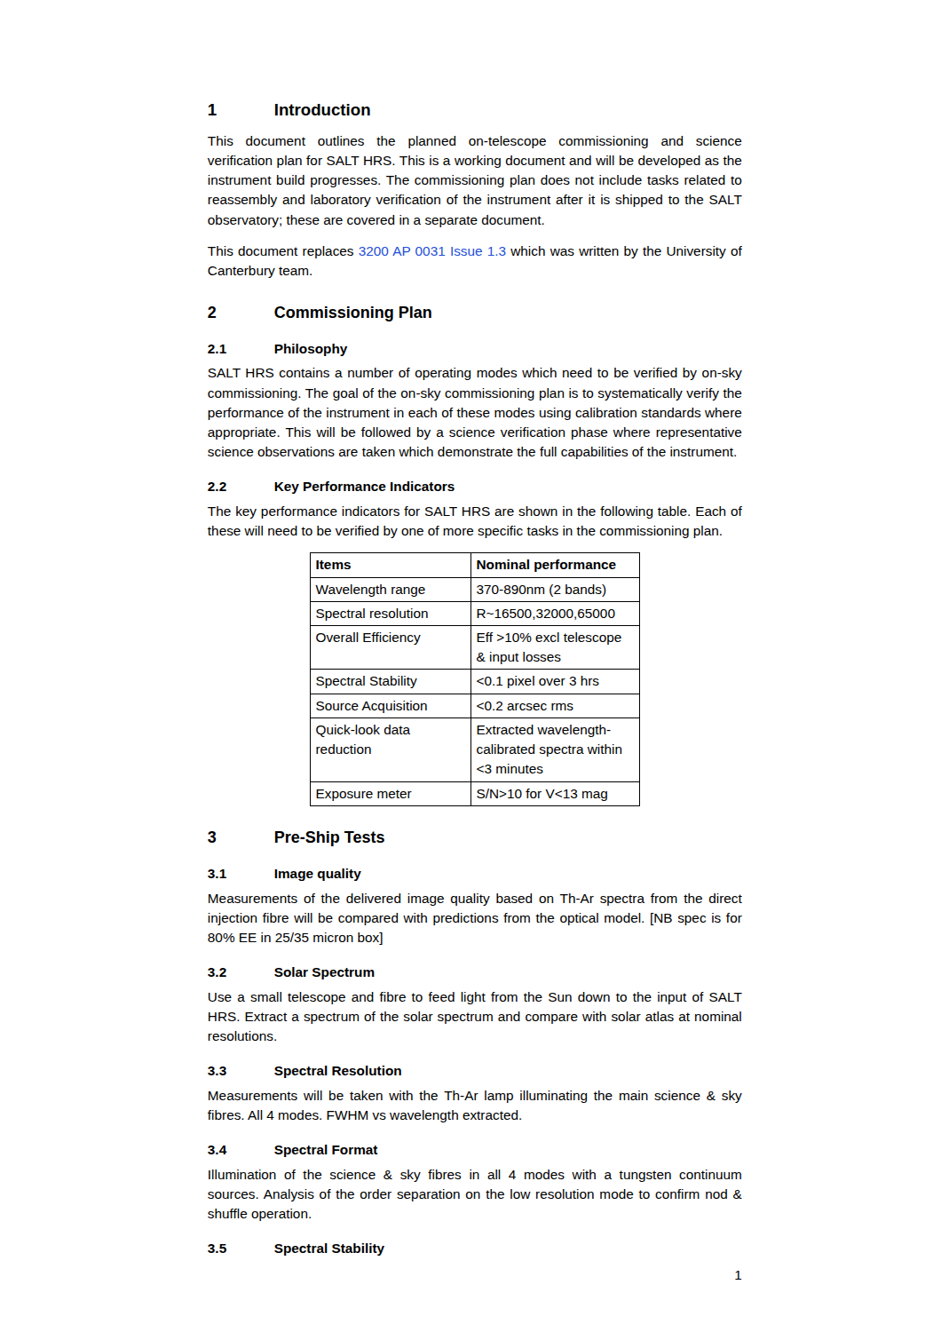1 Introduction
This document outlines the planned on-telescope commissioning and science verification plan for SALT HRS. This is a working document and will be developed as the instrument build progresses. The commissioning plan does not include tasks related to reassembly and laboratory verification of the instrument after it is shipped to the SALT observatory; these are covered in a separate document.
This document replaces 3200 AP 0031 Issue 1.3 which was written by the University of Canterbury team.
2 Commissioning Plan
2.1 Philosophy
SALT HRS contains a number of operating modes which need to be verified by on-sky commissioning. The goal of the on-sky commissioning plan is to systematically verify the performance of the instrument in each of these modes using calibration standards where appropriate. This will be followed by a science verification phase where representative science observations are taken which demonstrate the full capabilities of the instrument.
2.2 Key Performance Indicators
The key performance indicators for SALT HRS are shown in the following table. Each of these will need to be verified by one of more specific tasks in the commissioning plan.
| Items | Nominal performance |
| --- | --- |
| Wavelength range | 370-890nm (2 bands) |
| Spectral resolution | R~16500,32000,65000 |
| Overall Efficiency | Eff >10% excl telescope & input losses |
| Spectral Stability | <0.1 pixel over 3 hrs |
| Source Acquisition | <0.2 arcsec rms |
| Quick-look data reduction | Extracted wavelength-calibrated spectra within <3 minutes |
| Exposure meter | S/N>10 for V<13 mag |
3 Pre-Ship Tests
3.1 Image quality
Measurements of the delivered image quality based on Th-Ar spectra from the direct injection fibre will be compared with predictions from the optical model. [NB spec is for 80% EE in 25/35 micron box]
3.2 Solar Spectrum
Use a small telescope and fibre to feed light from the Sun down to the input of SALT HRS. Extract a spectrum of the solar spectrum and compare with solar atlas at nominal resolutions.
3.3 Spectral Resolution
Measurements will be taken with the Th-Ar lamp illuminating the main science & sky fibres. All 4 modes. FWHM vs wavelength extracted.
3.4 Spectral Format
Illumination of the science & sky fibres in all 4 modes with a tungsten continuum sources. Analysis of the order separation on the low resolution mode to confirm nod & shuffle operation.
3.5 Spectral Stability
1